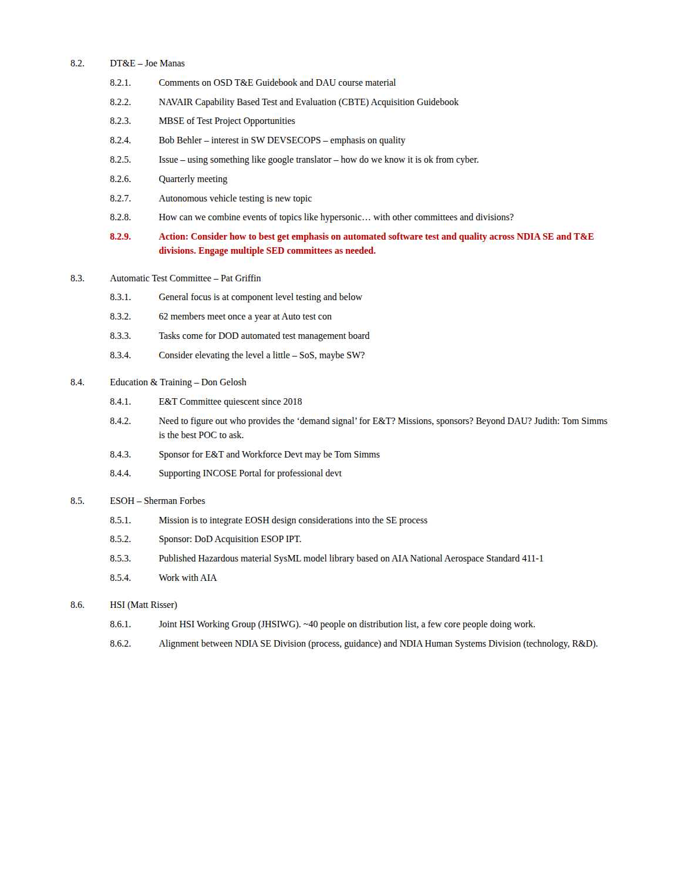8.2.
DT&E – Joe Manas
8.2.1.
Comments on OSD T&E Guidebook and DAU course material
8.2.2.
NAVAIR Capability Based Test and Evaluation (CBTE) Acquisition Guidebook
8.2.3.
MBSE of Test Project Opportunities
8.2.4.
Bob Behler – interest in SW DEVSECOPS – emphasis on quality
8.2.5.
Issue – using something like google translator – how do we know it is ok from cyber.
8.2.6.
Quarterly meeting
8.2.7.
Autonomous vehicle testing is new topic
8.2.8.
How can we combine events of topics like hypersonic… with other committees and divisions?
8.2.9.
Action: Consider how to best get emphasis on automated software test and quality across NDIA SE and T&E divisions. Engage multiple SED committees as needed.
8.3.
Automatic Test Committee – Pat Griffin
8.3.1.
General focus is at component level testing and below
8.3.2.
62 members meet once a year at Auto test con
8.3.3.
Tasks come for DOD automated test management board
8.3.4.
Consider elevating the level a little – SoS, maybe SW?
8.4.
Education & Training – Don Gelosh
8.4.1.
E&T Committee quiescent since 2018
8.4.2.
Need to figure out who provides the ‘demand signal’ for E&T? Missions, sponsors? Beyond DAU? Judith: Tom Simms is the best POC to ask.
8.4.3.
Sponsor for E&T and Workforce Devt may be Tom Simms
8.4.4.
Supporting INCOSE Portal for professional devt
8.5.
ESOH – Sherman Forbes
8.5.1.
Mission is to integrate EOSH design considerations into the SE process
8.5.2.
Sponsor: DoD Acquisition ESOP IPT.
8.5.3.
Published Hazardous material SysML model library based on AIA National Aerospace Standard 411-1
8.5.4.
Work with AIA
8.6.
HSI (Matt Risser)
8.6.1.
Joint HSI Working Group (JHSIWG). ~40 people on distribution list, a few core people doing work.
8.6.2.
Alignment between NDIA SE Division (process, guidance) and NDIA Human Systems Division (technology, R&D).